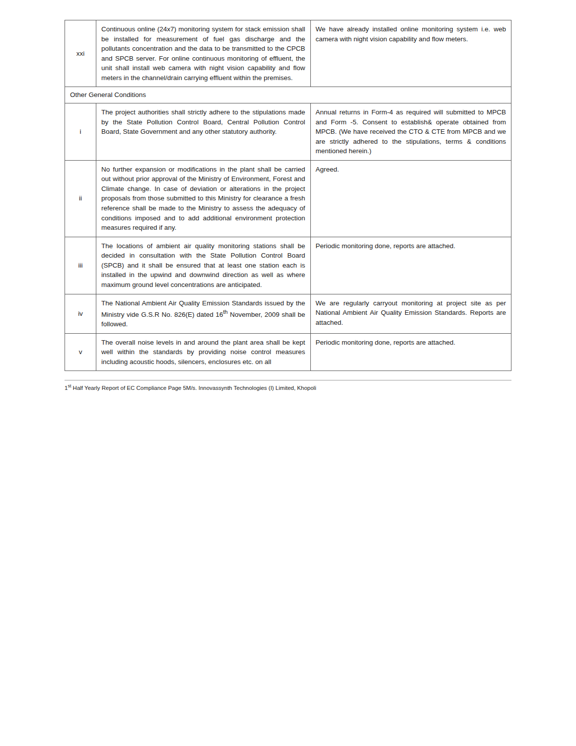| xxi | Continuous online (24x7) monitoring system for stack emission shall be installed for measurement of fuel gas discharge and the pollutants concentration and the data to be transmitted to the CPCB and SPCB server. For online continuous monitoring of effluent, the unit shall install web camera with night vision capability and flow meters in the channel/drain carrying effluent within the premises. | We have already installed online monitoring system i.e. web camera with night vision capability and flow meters. |
| Other General Conditions |
| i | The project authorities shall strictly adhere to the stipulations made by the State Pollution Control Board, Central Pollution Control Board, State Government and any other statutory authority. | Annual returns in Form-4 as required will submitted to MPCB and Form -5. Consent to establish& operate obtained from MPCB. (We have received the CTO & CTE from MPCB and we are strictly adhered to the stipulations, terms & conditions mentioned herein.) |
| ii | No further expansion or modifications in the plant shall be carried out without prior approval of the Ministry of Environment, Forest and Climate change. In case of deviation or alterations in the project proposals from those submitted to this Ministry for clearance a fresh reference shall be made to the Ministry to assess the adequacy of conditions imposed and to add additional environment protection measures required if any. | Agreed. |
| iii | The locations of ambient air quality monitoring stations shall be decided in consultation with the State Pollution Control Board (SPCB) and it shall be ensured that at least one station each is installed in the upwind and downwind direction as well as where maximum ground level concentrations are anticipated. | Periodic monitoring done, reports are attached. |
| iv | The National Ambient Air Quality Emission Standards issued by the Ministry vide G.S.R No. 826(E) dated 16 th November, 2009 shall be followed. | We are regularly carryout monitoring at project site as per National Ambient Air Quality Emission Standards. Reports are attached. |
| v | The overall noise levels in and around the plant area shall be kept well within the standards by providing noise control measures including acoustic hoods, silencers, enclosures etc. on all | Periodic monitoring done, reports are attached. |
1st Half Yearly Report of EC Compliance Page 5M/s. Innovassynth Technologies (I) Limited, Khopoli